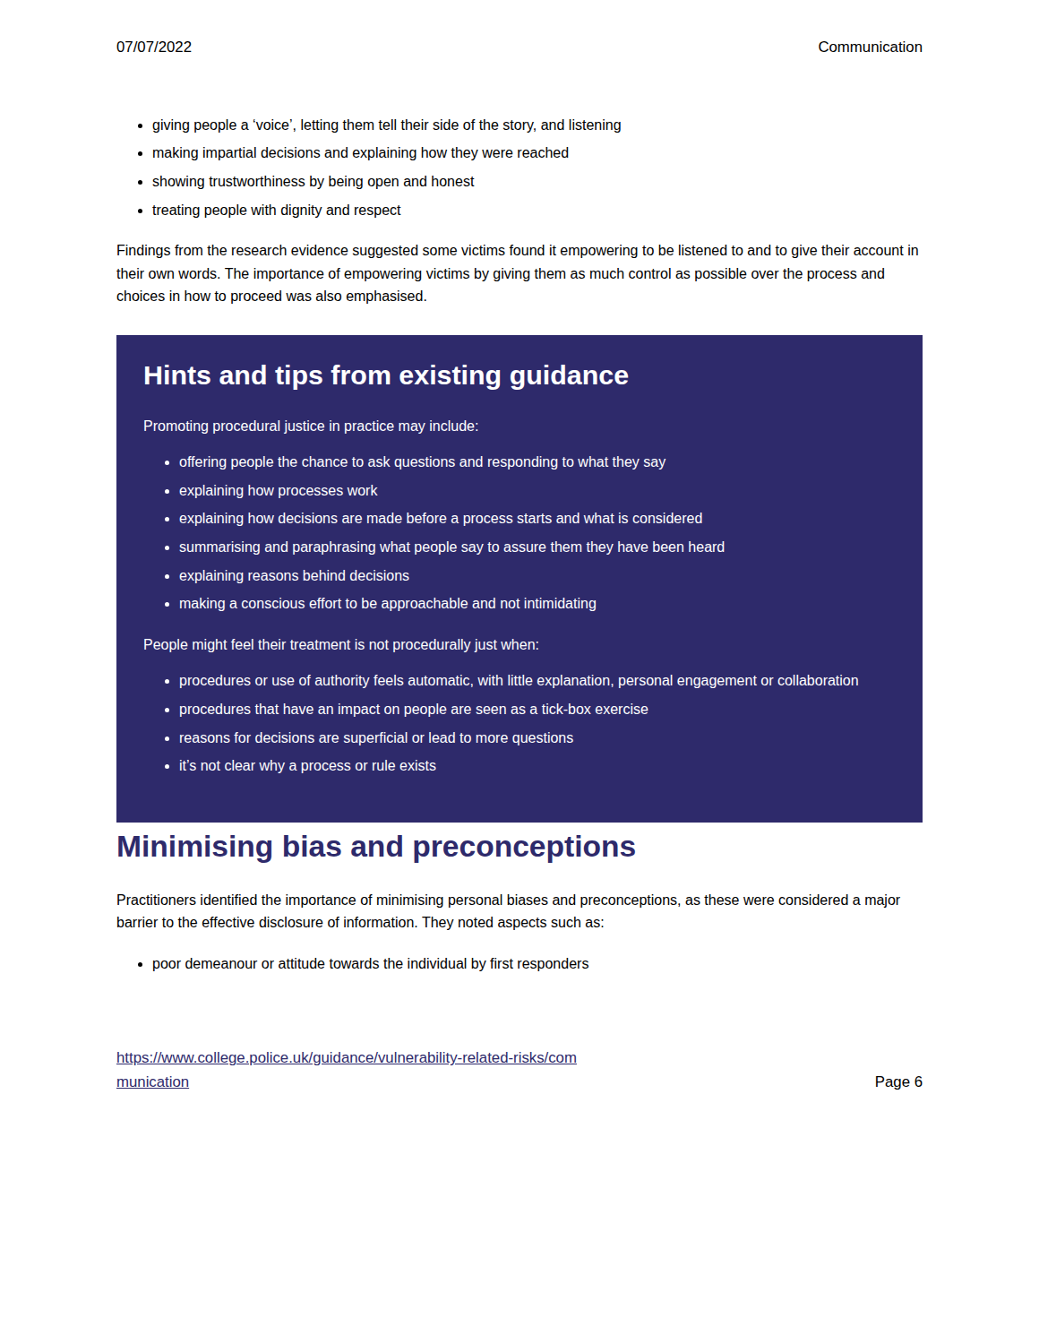07/07/2022 Communication
giving people a ‘voice’, letting them tell their side of the story, and listening
making impartial decisions and explaining how they were reached
showing trustworthiness by being open and honest
treating people with dignity and respect
Findings from the research evidence suggested some victims found it empowering to be listened to and to give their account in their own words. The importance of empowering victims by giving them as much control as possible over the process and choices in how to proceed was also emphasised.
Hints and tips from existing guidance
Promoting procedural justice in practice may include:
offering people the chance to ask questions and responding to what they say
explaining how processes work
explaining how decisions are made before a process starts and what is considered
summarising and paraphrasing what people say to assure them they have been heard
explaining reasons behind decisions
making a conscious effort to be approachable and not intimidating
People might feel their treatment is not procedurally just when:
procedures or use of authority feels automatic, with little explanation, personal engagement or collaboration
procedures that have an impact on people are seen as a tick-box exercise
reasons for decisions are superficial or lead to more questions
it’s not clear why a process or rule exists
Minimising bias and preconceptions
Practitioners identified the importance of minimising personal biases and preconceptions, as these were considered a major barrier to the effective disclosure of information. They noted aspects such as:
poor demeanour or attitude towards the individual by first responders
https://www.college.police.uk/guidance/vulnerability-related-risks/communication Page 6